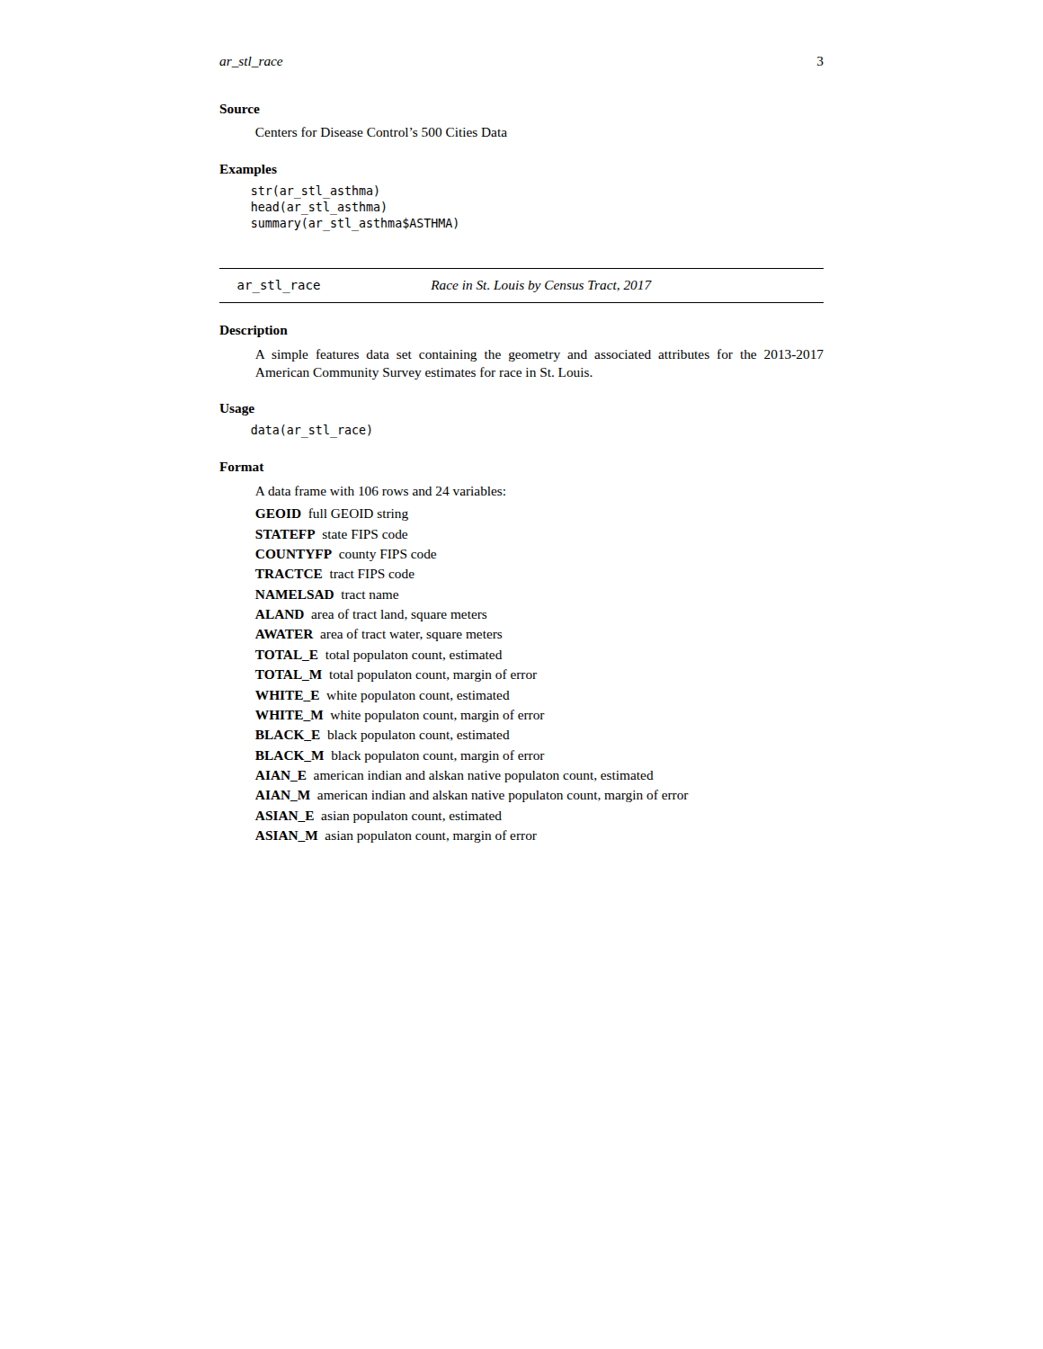ar_stl_race 3
Source
Centers for Disease Control’s 500 Cities Data
Examples
str(ar_stl_asthma)
head(ar_stl_asthma)
summary(ar_stl_asthma$ASTHMA)
ar_stl_race Race in St. Louis by Census Tract, 2017
Description
A simple features data set containing the geometry and associated attributes for the 2013-2017 American Community Survey estimates for race in St. Louis.
Usage
data(ar_stl_race)
Format
A data frame with 106 rows and 24 variables:
GEOID
full GEOID string
STATEFP
state FIPS code
COUNTYFP
county FIPS code
TRACTCE
tract FIPS code
NAMELSAD
tract name
ALAND
area of tract land, square meters
AWATER
area of tract water, square meters
TOTAL_E
total populaton count, estimated
TOTAL_M
total populaton count, margin of error
WHITE_E
white populaton count, estimated
WHITE_M
white populaton count, margin of error
BLACK_E
black populaton count, estimated
BLACK_M
black populaton count, margin of error
AIAN_E
american indian and alskan native populaton count, estimated
AIAN_M
american indian and alskan native populaton count, margin of error
ASIAN_E
asian populaton count, estimated
ASIAN_M
asian populaton count, margin of error